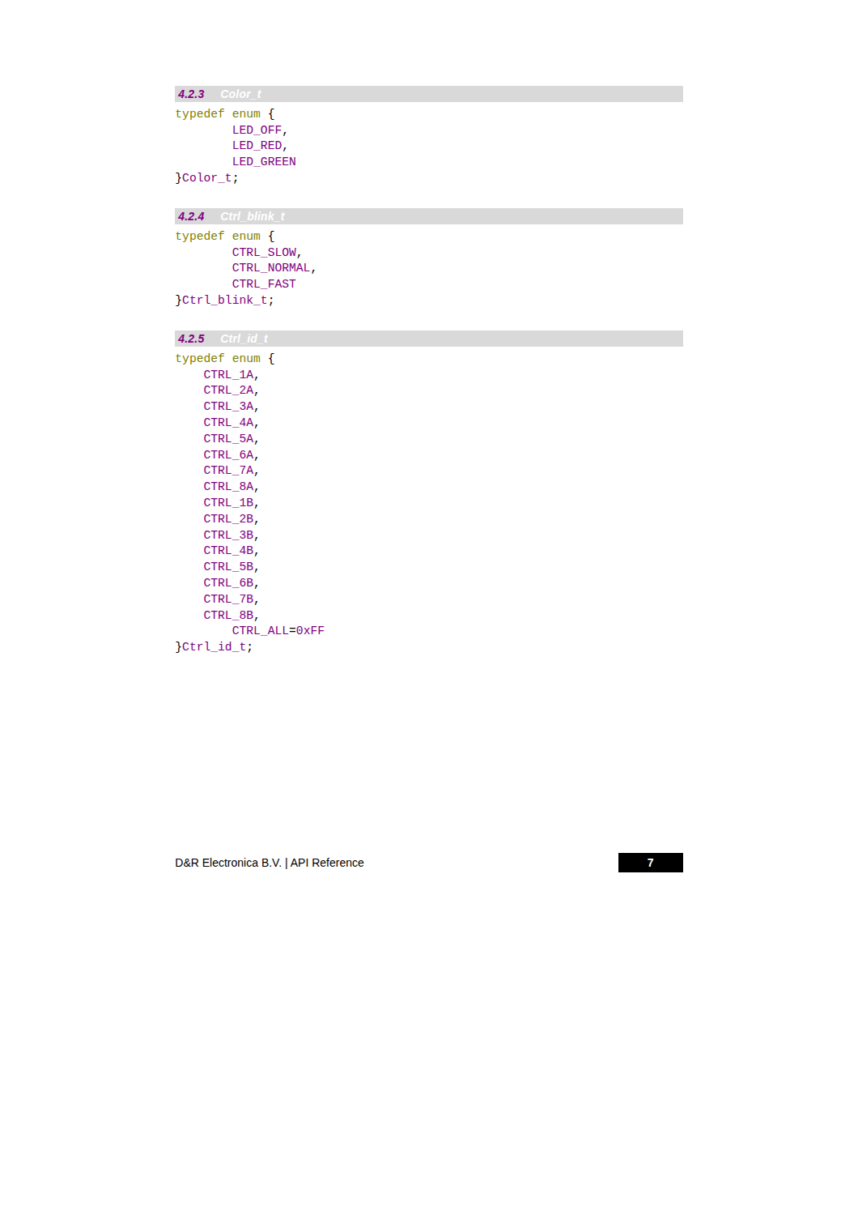4.2.3 Color_t
typedef enum {
        LED_OFF,
        LED_RED,
        LED_GREEN
}Color_t;
4.2.4 Ctrl_blink_t
typedef enum {
        CTRL_SLOW,
        CTRL_NORMAL,
        CTRL_FAST
}Ctrl_blink_t;
4.2.5 Ctrl_id_t
typedef enum {
    CTRL_1A,
    CTRL_2A,
    CTRL_3A,
    CTRL_4A,
    CTRL_5A,
    CTRL_6A,
    CTRL_7A,
    CTRL_8A,
    CTRL_1B,
    CTRL_2B,
    CTRL_3B,
    CTRL_4B,
    CTRL_5B,
    CTRL_6B,
    CTRL_7B,
    CTRL_8B,
        CTRL_ALL=0xFF
}Ctrl_id_t;
D&R Electronica B.V. | API Reference
7